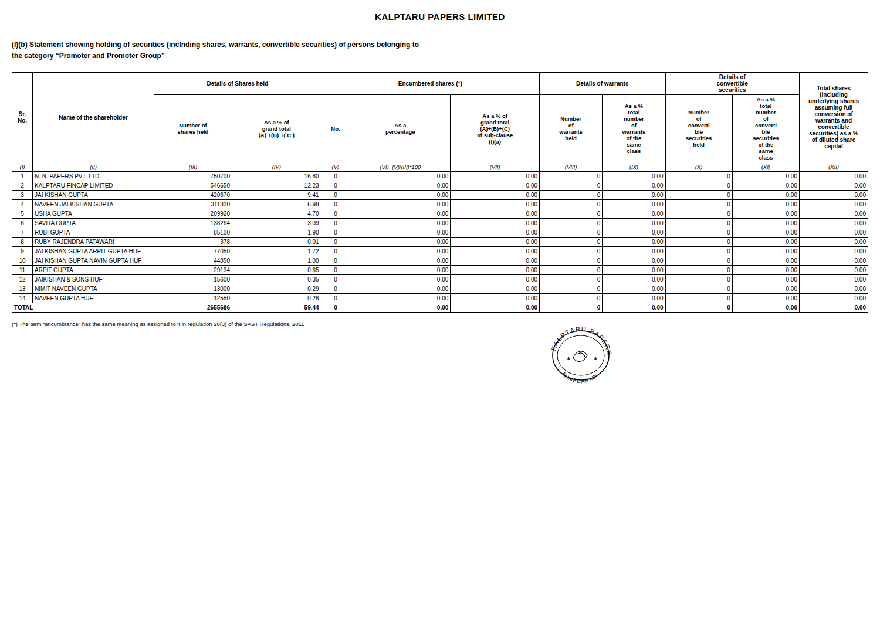KALPTARU PAPERS LIMITED
(I)(b) Statement showing holding of securities (inclnding shares, warrants, convertible securities) of persons belonging to
the category “Promoter and Promoter Group”
| Sr. No. | Name of the shareholder | Details of Shares held | Encumbered shares (*) | Details of warrants | Details of convertible securities | Total shares (including underlying shares assuming full conversion of warrants and convertible securities) as a % of diluted share capital |
| --- | --- | --- | --- | --- | --- | --- |
| Number of shares held | As a % of grand total (A) +(B) +( C ) | No. | As a percentage | As a % of grand total (A)+(B)+(C) of sub-clause (I)(a) | Number of warrants held | As a % total number of warrants of the same class | Number of converti ble securities held | As a % total number of converti ble securities of the same class |
| (I) | (II) | (III) | (IV) | (V) | (VI)=(V)/(III)*100 | (VII) | (VIII) | (IX) | (X) | (XI) | (XII) |
| 1 | N. N. PAPERS PVT. LTD. | 750700 | 16.80 | 0 | 0.00 | 0.00 | 0 | 0.00 | 0 | 0.00 | 0.00 |
| 2 | KALPTARU FINCAP LIMITED | 546650 | 12.23 | 0 | 0.00 | 0.00 | 0 | 0.00 | 0 | 0.00 | 0.00 |
| 3 | JAI KISHAN GUPTA | 420670 | 9.41 | 0 | 0.00 | 0.00 | 0 | 0.00 | 0 | 0.00 | 0.00 |
| 4 | NAVEEN JAI KISHAN GUPTA | 311820 | 6.98 | 0 | 0.00 | 0.00 | 0 | 0.00 | 0 | 0.00 | 0.00 |
| 5 | USHA GUPTA | 209920 | 4.70 | 0 | 0.00 | 0.00 | 0 | 0.00 | 0 | 0.00 | 0.00 |
| 6 | SAVITA GUPTA | 138264 | 3.09 | 0 | 0.00 | 0.00 | 0 | 0.00 | 0 | 0.00 | 0.00 |
| 7 | RUBI GUPTA | 85100 | 1.90 | 0 | 0.00 | 0.00 | 0 | 0.00 | 0 | 0.00 | 0.00 |
| 8 | RUBY RAJENDRA PATAWARI | 378 | 0.01 | 0 | 0.00 | 0.00 | 0 | 0.00 | 0 | 0.00 | 0.00 |
| 9 | JAI KISHAN GUPTA ARPIT GUPTA HUF | 77050 | 1.72 | 0 | 0.00 | 0.00 | 0 | 0.00 | 0 | 0.00 | 0.00 |
| 10 | JAI KISHAN GUPTA NAVIN GUPTA HUF | 44850 | 1.00 | 0 | 0.00 | 0.00 | 0 | 0.00 | 0 | 0.00 | 0.00 |
| 11 | ARPIT GUPTA | 29134 | 0.65 | 0 | 0.00 | 0.00 | 0 | 0.00 | 0 | 0.00 | 0.00 |
| 12 | JAIKISHAN & SONS HUF | 15600 | 0.35 | 0 | 0.00 | 0.00 | 0 | 0.00 | 0 | 0.00 | 0.00 |
| 13 | NIMIT NAVEEN GUPTA | 13000 | 0.29 | 0 | 0.00 | 0.00 | 0 | 0.00 | 0 | 0.00 | 0.00 |
| 14 | NAVEEN GUPTA HUF | 12550 | 0.28 | 0 | 0.00 | 0.00 | 0 | 0.00 | 0 | 0.00 | 0.00 |
| TOTAL | 2655686 | 59.44 | 0 | 0.00 | 0.00 | 0 | 0.00 | 0 | 0.00 | 0.00 |
(*) The term “encumbrance” has the same meaning as assigned to it in regulation 28(3) of the SAST Regulations, 2011
KALPTARU PAPERS LTD. AHMEDABAD ★ ★